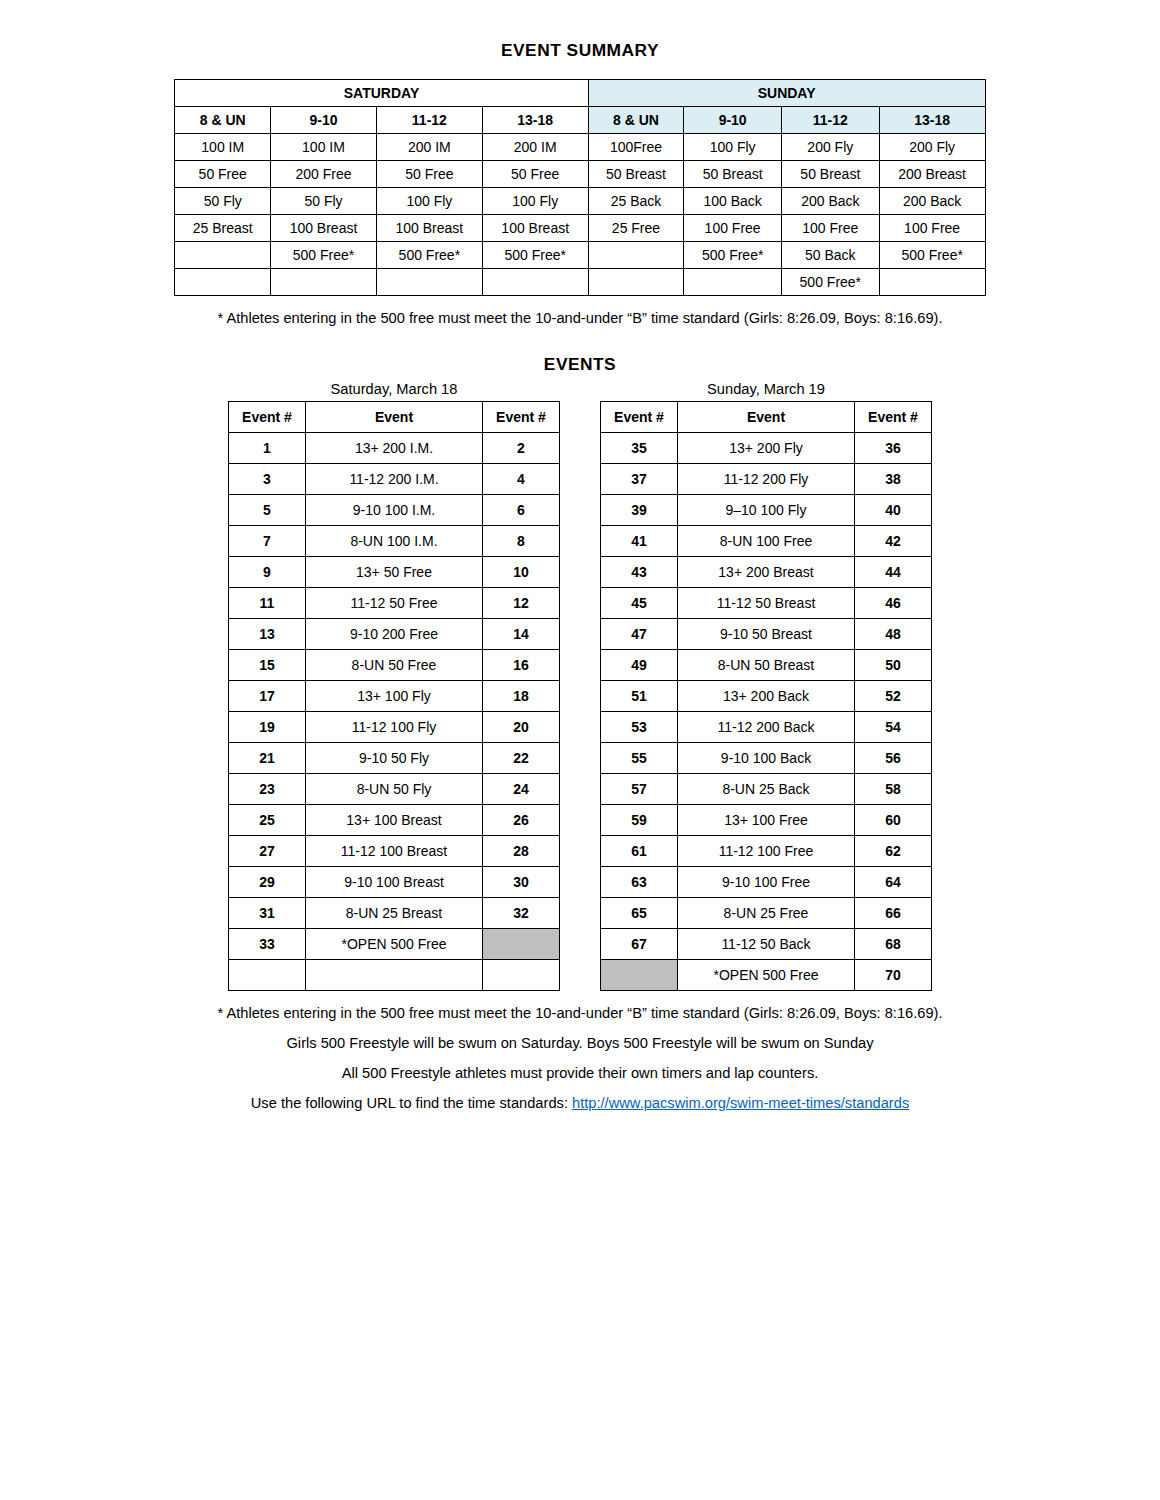EVENT SUMMARY
| SATURDAY | SUNDAY |
| --- | --- |
| 8 & UN | 9-10 | 11-12 | 13-18 | 8 & UN | 9-10 | 11-12 | 13-18 |
| 100 IM | 100 IM | 200 IM | 200 IM | 100Free | 100 Fly | 200 Fly | 200 Fly |
| 50 Free | 200 Free | 50 Free | 50 Free | 50 Breast | 50 Breast | 50 Breast | 200 Breast |
| 50 Fly | 50 Fly | 100 Fly | 100 Fly | 25 Back | 100 Back | 200 Back | 200 Back |
| 25 Breast | 100 Breast | 100 Breast | 100 Breast | 25 Free | 100 Free | 100 Free | 100 Free |
| | 500 Free* | 500 Free* | 500 Free* | | 500 Free* | 50 Back | 500 Free* |
| | | | | | | 500 Free* | |
* Athletes entering in the 500 free must meet the 10-and-under “B” time standard (Girls: 8:26.09, Boys: 8:16.69).
EVENTS
Saturday, March 18
| Event # | Event | Event # |
| --- | --- | --- |
| 1 | 13+ 200 I.M. | 2 |
| 3 | 11-12 200 I.M. | 4 |
| 5 | 9-10 100 I.M. | 6 |
| 7 | 8-UN 100 I.M. | 8 |
| 9 | 13+ 50 Free | 10 |
| 11 | 11-12 50 Free | 12 |
| 13 | 9-10 200 Free | 14 |
| 15 | 8-UN 50 Free | 16 |
| 17 | 13+ 100 Fly | 18 |
| 19 | 11-12 100 Fly | 20 |
| 21 | 9-10 50 Fly | 22 |
| 23 | 8-UN 50 Fly | 24 |
| 25 | 13+ 100 Breast | 26 |
| 27 | 11-12 100 Breast | 28 |
| 29 | 9-10 100 Breast | 30 |
| 31 | 8-UN 25 Breast | 32 |
| 33 | *OPEN 500 Free | |
Sunday, March 19
| Event # | Event | Event # |
| --- | --- | --- |
| 35 | 13+ 200 Fly | 36 |
| 37 | 11-12 200 Fly | 38 |
| 39 | 9–10 100 Fly | 40 |
| 41 | 8-UN 100 Free | 42 |
| 43 | 13+ 200 Breast | 44 |
| 45 | 11-12 50 Breast | 46 |
| 47 | 9-10 50 Breast | 48 |
| 49 | 8-UN 50 Breast | 50 |
| 51 | 13+ 200 Back | 52 |
| 53 | 11-12 200 Back | 54 |
| 55 | 9-10 100 Back | 56 |
| 57 | 8-UN 25 Back | 58 |
| 59 | 13+ 100 Free | 60 |
| 61 | 11-12 100 Free | 62 |
| 63 | 9-10 100 Free | 64 |
| 65 | 8-UN 25 Free | 66 |
| 67 | 11-12 50 Back | 68 |
| | *OPEN 500 Free | 70 |
* Athletes entering in the 500 free must meet the 10-and-under “B” time standard (Girls: 8:26.09, Boys: 8:16.69).
Girls 500 Freestyle will be swum on Saturday. Boys 500 Freestyle will be swum on Sunday
All 500 Freestyle athletes must provide their own timers and lap counters.
Use the following URL to find the time standards: http://www.pacswim.org/swim-meet-times/standards